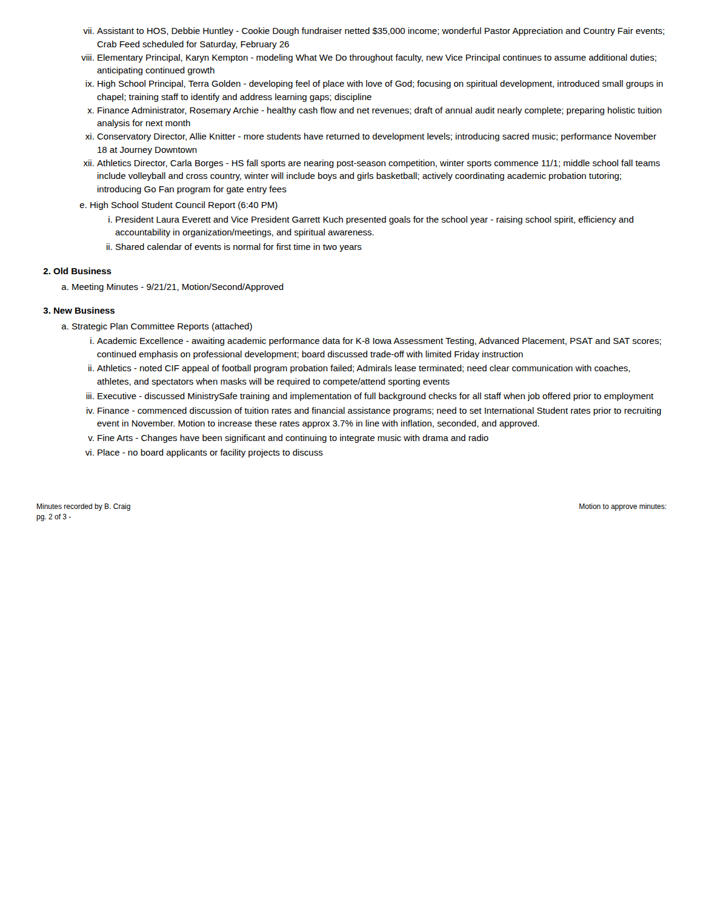Assistant to HOS, Debbie Huntley - Cookie Dough fundraiser netted $35,000 income; wonderful Pastor Appreciation and Country Fair events; Crab Feed scheduled for Saturday, February 26
Elementary Principal, Karyn Kempton - modeling What We Do throughout faculty, new Vice Principal continues to assume additional duties; anticipating continued growth
High School Principal, Terra Golden - developing feel of place with love of God; focusing on spiritual development, introduced small groups in chapel; training staff to identify and address learning gaps; discipline
Finance Administrator, Rosemary Archie - healthy cash flow and net revenues; draft of annual audit nearly complete; preparing holistic tuition analysis for next month
Conservatory Director, Allie Knitter - more students have returned to development levels; introducing sacred music; performance November 18 at Journey Downtown
Athletics Director, Carla Borges - HS fall sports are nearing post-season competition, winter sports commence 11/1; middle school fall teams include volleyball and cross country, winter will include boys and girls basketball; actively coordinating academic probation tutoring; introducing Go Fan program for gate entry fees
High School Student Council Report (6:40 PM)
President Laura Everett and Vice President Garrett Kuch presented goals for the school year - raising school spirit, efficiency and accountability in organization/meetings, and spiritual awareness.
Shared calendar of events is normal for first time in two years
Old Business
Meeting Minutes - 9/21/21, Motion/Second/Approved
New Business
Strategic Plan Committee Reports (attached)
Academic Excellence - awaiting academic performance data for K-8 Iowa Assessment Testing, Advanced Placement, PSAT and SAT scores; continued emphasis on professional development; board discussed trade-off with limited Friday instruction
Athletics - noted CIF appeal of football program probation failed; Admirals lease terminated; need clear communication with coaches, athletes, and spectators when masks will be required to compete/attend sporting events
Executive - discussed MinistrySafe training and implementation of full background checks for all staff when job offered prior to employment
Finance - commenced discussion of tuition rates and financial assistance programs; need to set International Student rates prior to recruiting event in November. Motion to increase these rates approx 3.7% in line with inflation, seconded, and approved.
Fine Arts - Changes have been significant and continuing to integrate music with drama and radio
Place - no board applicants or facility projects to discuss
Minutes recorded by B. Craig
pg. 2 of 3 -
Motion to approve minutes: